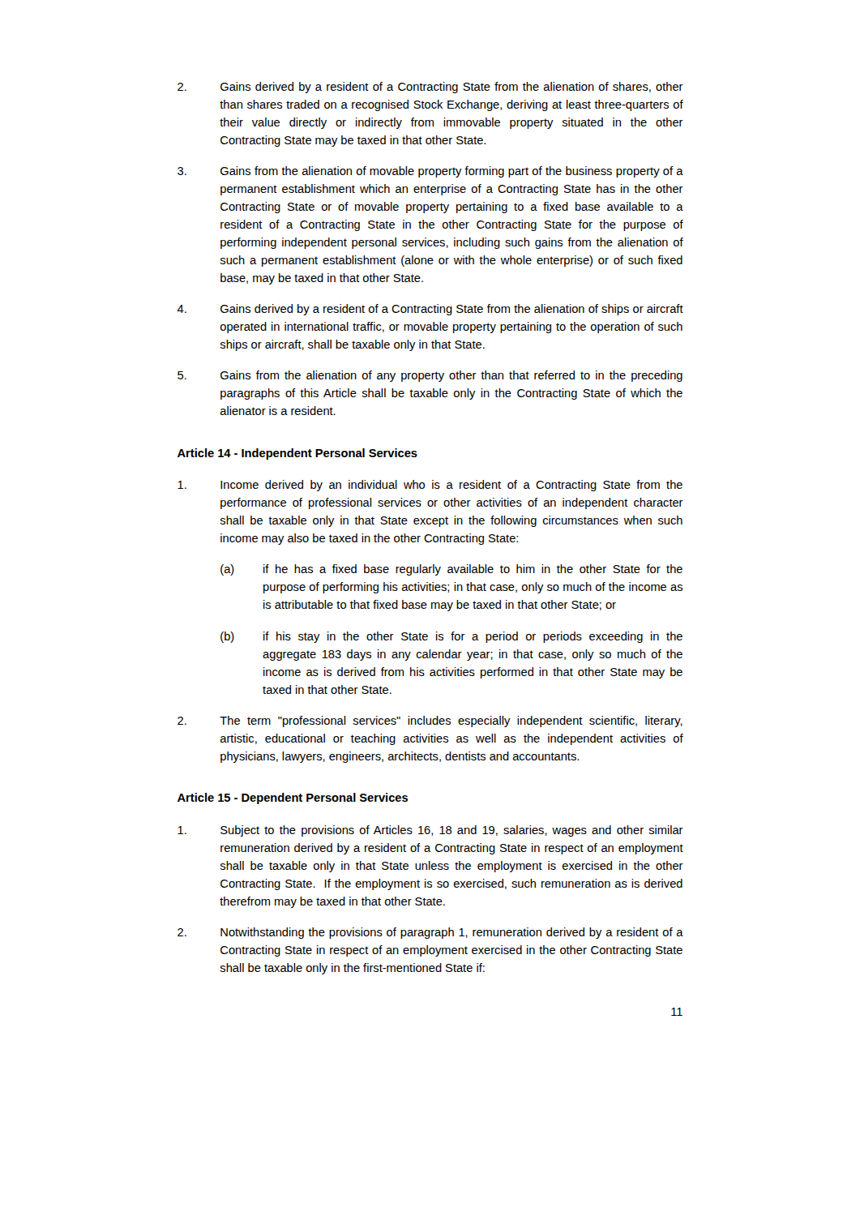2.
Gains derived by a resident of a Contracting State from the alienation of shares, other than shares traded on a recognised Stock Exchange, deriving at least three-quarters of their value directly or indirectly from immovable property situated in the other Contracting State may be taxed in that other State.
3.
Gains from the alienation of movable property forming part of the business property of a permanent establishment which an enterprise of a Contracting State has in the other Contracting State or of movable property pertaining to a fixed base available to a resident of a Contracting State in the other Contracting State for the purpose of performing independent personal services, including such gains from the alienation of such a permanent establishment (alone or with the whole enterprise) or of such fixed base, may be taxed in that other State.
4.
Gains derived by a resident of a Contracting State from the alienation of ships or aircraft operated in international traffic, or movable property pertaining to the operation of such ships or aircraft, shall be taxable only in that State.
5.
Gains from the alienation of any property other than that referred to in the preceding paragraphs of this Article shall be taxable only in the Contracting State of which the alienator is a resident.
Article 14 - Independent Personal Services
1.
Income derived by an individual who is a resident of a Contracting State from the performance of professional services or other activities of an independent character shall be taxable only in that State except in the following circumstances when such income may also be taxed in the other Contracting State:
(a)
if he has a fixed base regularly available to him in the other State for the purpose of performing his activities; in that case, only so much of the income as is attributable to that fixed base may be taxed in that other State; or
(b)
if his stay in the other State is for a period or periods exceeding in the aggregate 183 days in any calendar year; in that case, only so much of the income as is derived from his activities performed in that other State may be taxed in that other State.
2.
The term "professional services" includes especially independent scientific, literary, artistic, educational or teaching activities as well as the independent activities of physicians, lawyers, engineers, architects, dentists and accountants.
Article 15 - Dependent Personal Services
1.
Subject to the provisions of Articles 16, 18 and 19, salaries, wages and other similar remuneration derived by a resident of a Contracting State in respect of an employment shall be taxable only in that State unless the employment is exercised in the other Contracting State. If the employment is so exercised, such remuneration as is derived therefrom may be taxed in that other State.
2.
Notwithstanding the provisions of paragraph 1, remuneration derived by a resident of a Contracting State in respect of an employment exercised in the other Contracting State shall be taxable only in the first-mentioned State if:
11